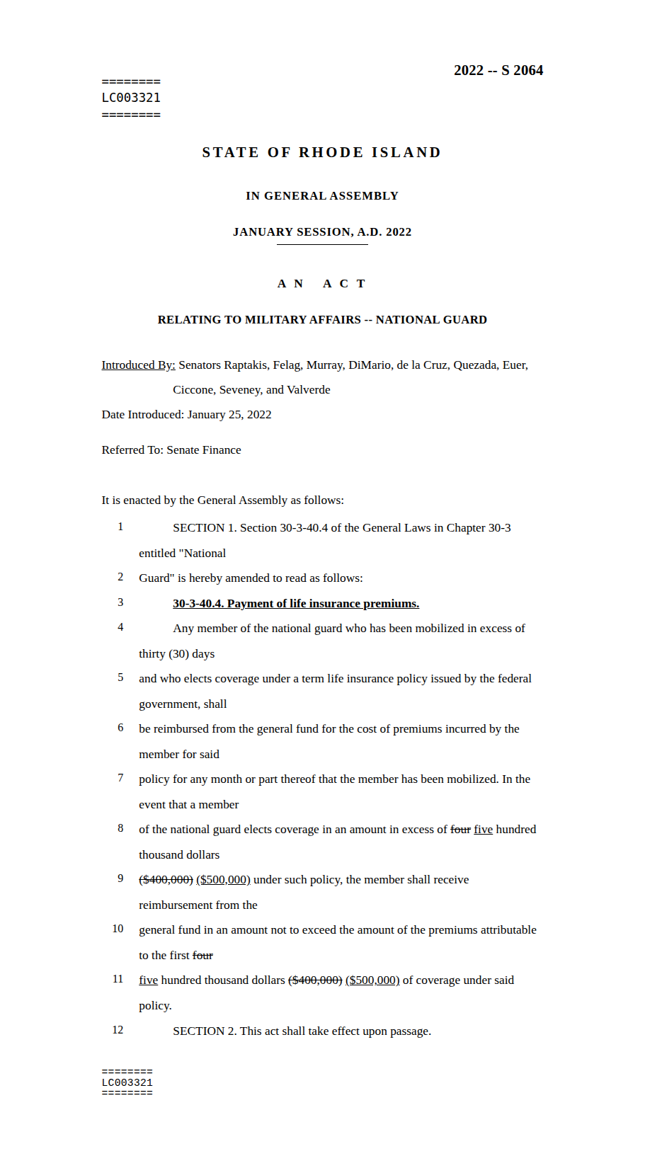========
LC003321
========
2022 -- S 2064
STATE OF RHODE ISLAND
IN GENERAL ASSEMBLY
JANUARY SESSION, A.D. 2022
A N A C T
RELATING TO MILITARY AFFAIRS -- NATIONAL GUARD
Introduced By: Senators Raptakis, Felag, Murray, DiMario, de la Cruz, Quezada, Euer,
Ciccone, Seveney, and Valverde
Date Introduced: January 25, 2022
Referred To: Senate Finance
It is enacted by the General Assembly as follows:
SECTION 1. Section 30-3-40.4 of the General Laws in Chapter 30-3 entitled "National
Guard" is hereby amended to read as follows:
30-3-40.4. Payment of life insurance premiums.
Any member of the national guard who has been mobilized in excess of thirty (30) days
and who elects coverage under a term life insurance policy issued by the federal government, shall
be reimbursed from the general fund for the cost of premiums incurred by the member for said
policy for any month or part thereof that the member has been mobilized. In the event that a member
of the national guard elects coverage in an amount in excess of four five hundred thousand dollars
($400,000) ($500,000) under such policy, the member shall receive reimbursement from the
general fund in an amount not to exceed the amount of the premiums attributable to the first four
five hundred thousand dollars ($400,000) ($500,000) of coverage under said policy.
SECTION 2. This act shall take effect upon passage.
========
LC003321
========